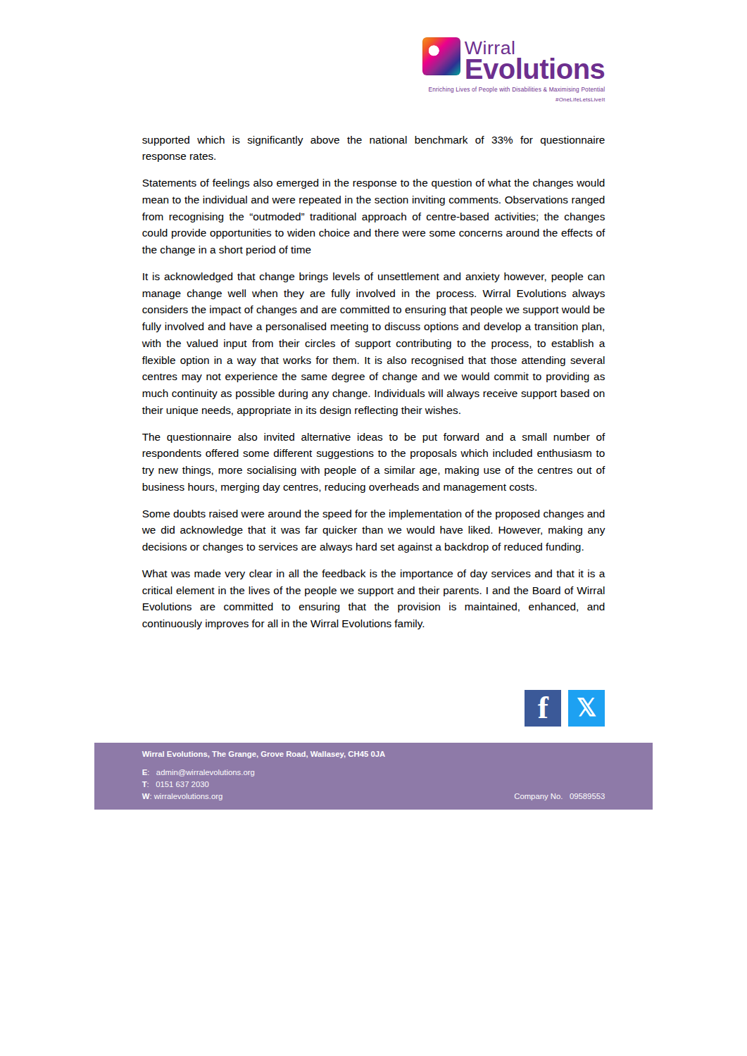Wirral
Evolutions
Enriching Lives of People with Disabilities & Maximising Potential #OneLifeLetsLiveIt
supported which is significantly above the national benchmark of 33% for questionnaire response rates.
Statements of feelings also emerged in the response to the question of what the changes would mean to the individual and were repeated in the section inviting comments. Observations ranged from recognising the “outmoded” traditional approach of centre-based activities; the changes could provide opportunities to widen choice and there were some concerns around the effects of the change in a short period of time
It is acknowledged that change brings levels of unsettlement and anxiety however, people can manage change well when they are fully involved in the process. Wirral Evolutions always considers the impact of changes and are committed to ensuring that people we support would be fully involved and have a personalised meeting to discuss options and develop a transition plan, with the valued input from their circles of support contributing to the process, to establish a flexible option in a way that works for them. It is also recognised that those attending several centres may not experience the same degree of change and we would commit to providing as much continuity as possible during any change. Individuals will always receive support based on their unique needs, appropriate in its design reflecting their wishes.
The questionnaire also invited alternative ideas to be put forward and a small number of respondents offered some different suggestions to the proposals which included enthusiasm to try new things, more socialising with people of a similar age, making use of the centres out of business hours, merging day centres, reducing overheads and management costs.
Some doubts raised were around the speed for the implementation of the proposed changes and we did acknowledge that it was far quicker than we would have liked. However, making any decisions or changes to services are always hard set against a backdrop of reduced funding.
What was made very clear in all the feedback is the importance of day services and that it is a critical element in the lives of the people we support and their parents. I and the Board of Wirral Evolutions are committed to ensuring that the provision is maintained, enhanced, and continuously improves for all in the Wirral Evolutions family.
f
𝕏
Wirral Evolutions, The Grange, Grove Road, Wallasey, CH45 0JA
E: admin@wirralevolutions.org
T: 0151 637 2030
W: wirralevolutions.org
Company No. 09589553